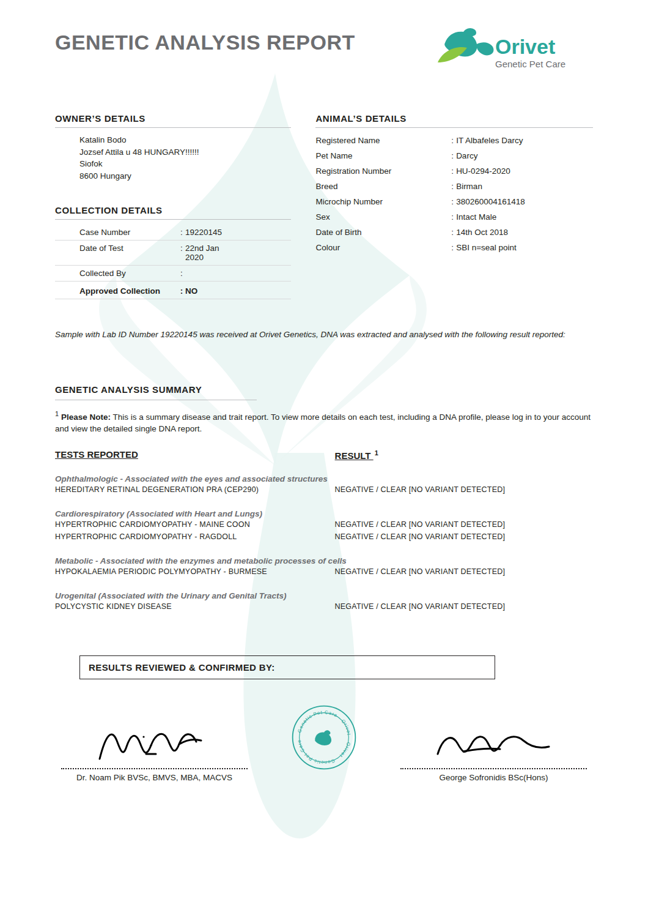GENETIC ANALYSIS REPORT
Orivet Genetic Pet Care
OWNER’S DETAILS
Katalin Bodo
Jozsef Attila u 48 HUNGARY!!!!!!
Siofok
8600 Hungary
COLLECTION DETAILS
| Case Number | : | 19220145 |
| Date of Test | : | 22nd Jan 2020 |
| Collected By | : | |
| Approved Collection | : | NO |
ANIMAL’S DETAILS
| Registered Name | : | IT Albafeles Darcy |
| Pet Name | : | Darcy |
| Registration Number | : | HU-0294-2020 |
| Breed | : | Birman |
| Microchip Number | : | 380260004161418 |
| Sex | : | Intact Male |
| Date of Birth | : | 14th Oct 2018 |
| Colour | : | SBI n=seal point |
Sample with Lab ID Number 19220145 was received at Orivet Genetics, DNA was extracted and analysed with the following result reported:
GENETIC ANALYSIS SUMMARY
1 Please Note: This is a summary disease and trait report. To view more details on each test, including a DNA profile, please log in to your account and view the detailed single DNA report.
TESTS REPORTED
RESULT 1
Ophthalmologic - Associated with the eyes and associated structures
HEREDITARY RETINAL DEGENERATION PRA (CEP290)
NEGATIVE / CLEAR [NO VARIANT DETECTED]
Cardiorespiratory (Associated with Heart and Lungs)
HYPERTROPHIC CARDIOMYOPATHY - MAINE COON
NEGATIVE / CLEAR [NO VARIANT DETECTED]
HYPERTROPHIC CARDIOMYOPATHY - RAGDOLL
NEGATIVE / CLEAR [NO VARIANT DETECTED]
Metabolic - Associated with the enzymes and metabolic processes of cells
HYPOKALAEMIA PERIODIC POLYMYOPATHY - BURMESE
NEGATIVE / CLEAR [NO VARIANT DETECTED]
Urogenital (Associated with the Urinary and Genital Tracts)
POLYCYSTIC KIDNEY DISEASE
NEGATIVE / CLEAR [NO VARIANT DETECTED]
RESULTS REVIEWED & CONFIRMED BY:
Dr. Noam Pik BVSc, BMVS, MBA, MACVS
Genetic Pet Care · Orivet Orivet · Genetic Pet Care
George Sofronidis BSc(Hons)